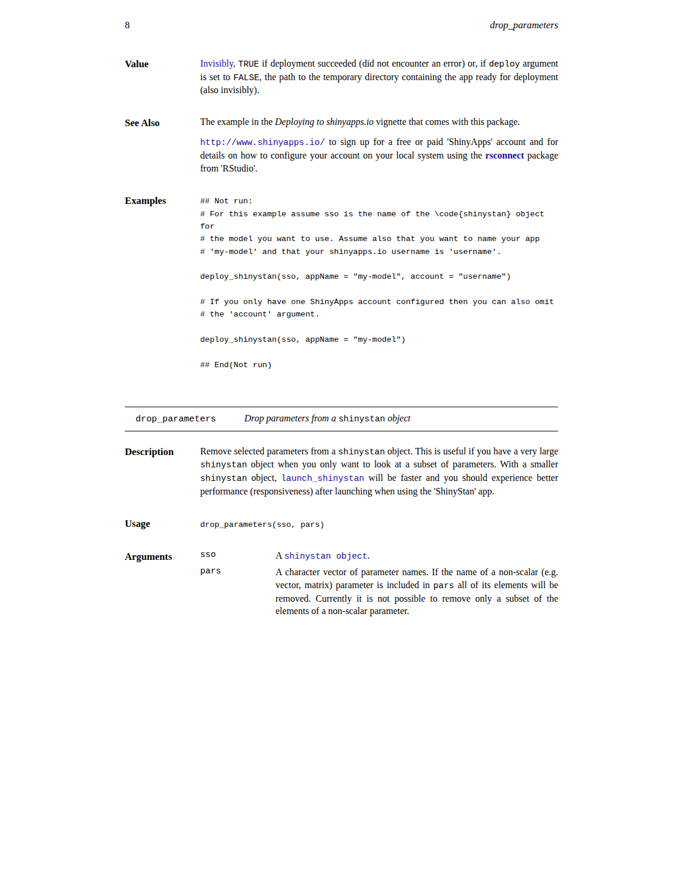8 drop_parameters
Value
Invisibly, TRUE if deployment succeeded (did not encounter an error) or, if deploy argument is set to FALSE, the path to the temporary directory containing the app ready for deployment (also invisibly).
See Also
The example in the Deploying to shinyapps.io vignette that comes with this package.
http://www.shinyapps.io/ to sign up for a free or paid 'ShinyApps' account and for details on how to configure your account on your local system using the rsconnect package from 'RStudio'.
Examples
## Not run: 
# For this example assume sso is the name of the \code{shinystan} object for
# the model you want to use. Assume also that you want to name your app
# 'my-model' and that your shinyapps.io username is 'username'.

deploy_shinystan(sso, appName = "my-model", account = "username")

# If you only have one ShinyApps account configured then you can also omit
# the 'account' argument.

deploy_shinystan(sso, appName = "my-model")

## End(Not run)
drop_parameters Drop parameters from a shinystan object
Description
Remove selected parameters from a shinystan object. This is useful if you have a very large shinystan object when you only want to look at a subset of parameters. With a smaller shinystan object, launch_shinystan will be faster and you should experience better performance (responsiveness) after launching when using the 'ShinyStan' app.
Usage
drop_parameters(sso, pars)
Arguments
sso
A shinystan object.
pars
A character vector of parameter names. If the name of a non-scalar (e.g. vector, matrix) parameter is included in pars all of its elements will be removed. Currently it is not possible to remove only a subset of the elements of a non-scalar parameter.